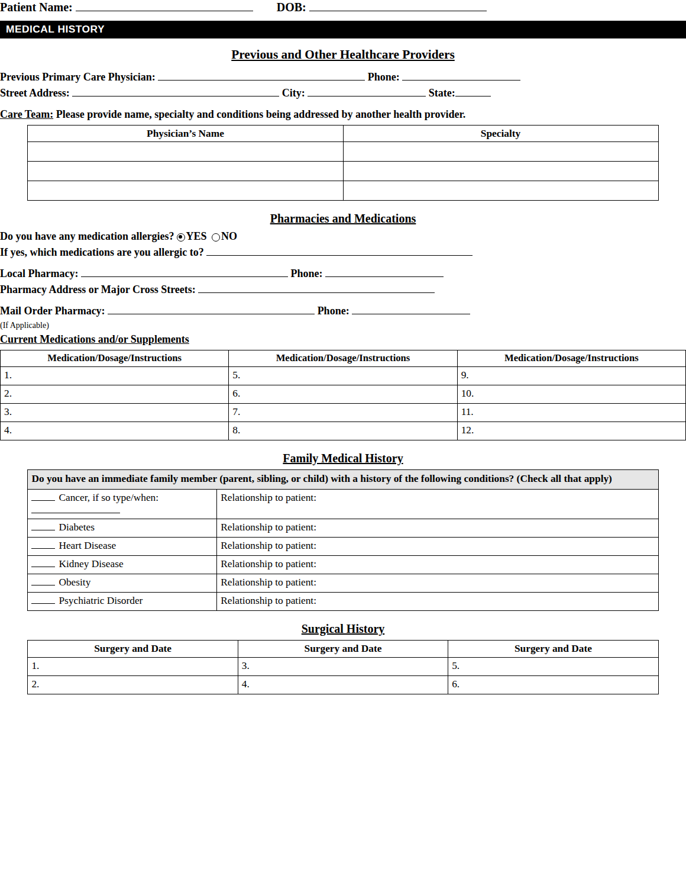Patient Name: DOB:
MEDICAL HISTORY
Previous and Other Healthcare Providers
Previous Primary Care Physician: Phone:
Street Address: City: State:
Care Team: Please provide name, specialty and conditions being addressed by another health provider.
| Physician’s Name | Specialty |
| --- | --- |
Pharmacies and Medications
Do you have any medication allergies? YES NO
If yes, which medications are you allergic to?
Local Pharmacy: Phone:
Pharmacy Address or Major Cross Streets:
Mail Order Pharmacy: Phone:
(If Applicable)
Current Medications and/or Supplements
| Medication/Dosage/Instructions | Medication/Dosage/Instructions | Medication/Dosage/Instructions |
| --- | --- | --- |
| 1. | 5. | 9. |
| 2. | 6. | 10. |
| 3. | 7. | 11. |
| 4. | 8. | 12. |
Family Medical History
| Do you have an immediate family member (parent, sibling, or child) with a history of the following conditions? (Check all that apply) |
| Cancer, if so type/when: | Relationship to patient: |
| Diabetes | Relationship to patient: |
| Heart Disease | Relationship to patient: |
| Kidney Disease | Relationship to patient: |
| Obesity | Relationship to patient: |
| Psychiatric Disorder | Relationship to patient: |
Surgical History
| Surgery and Date | Surgery and Date | Surgery and Date |
| --- | --- | --- |
| 1. | 3. | 5. |
| 2. | 4. | 6. |